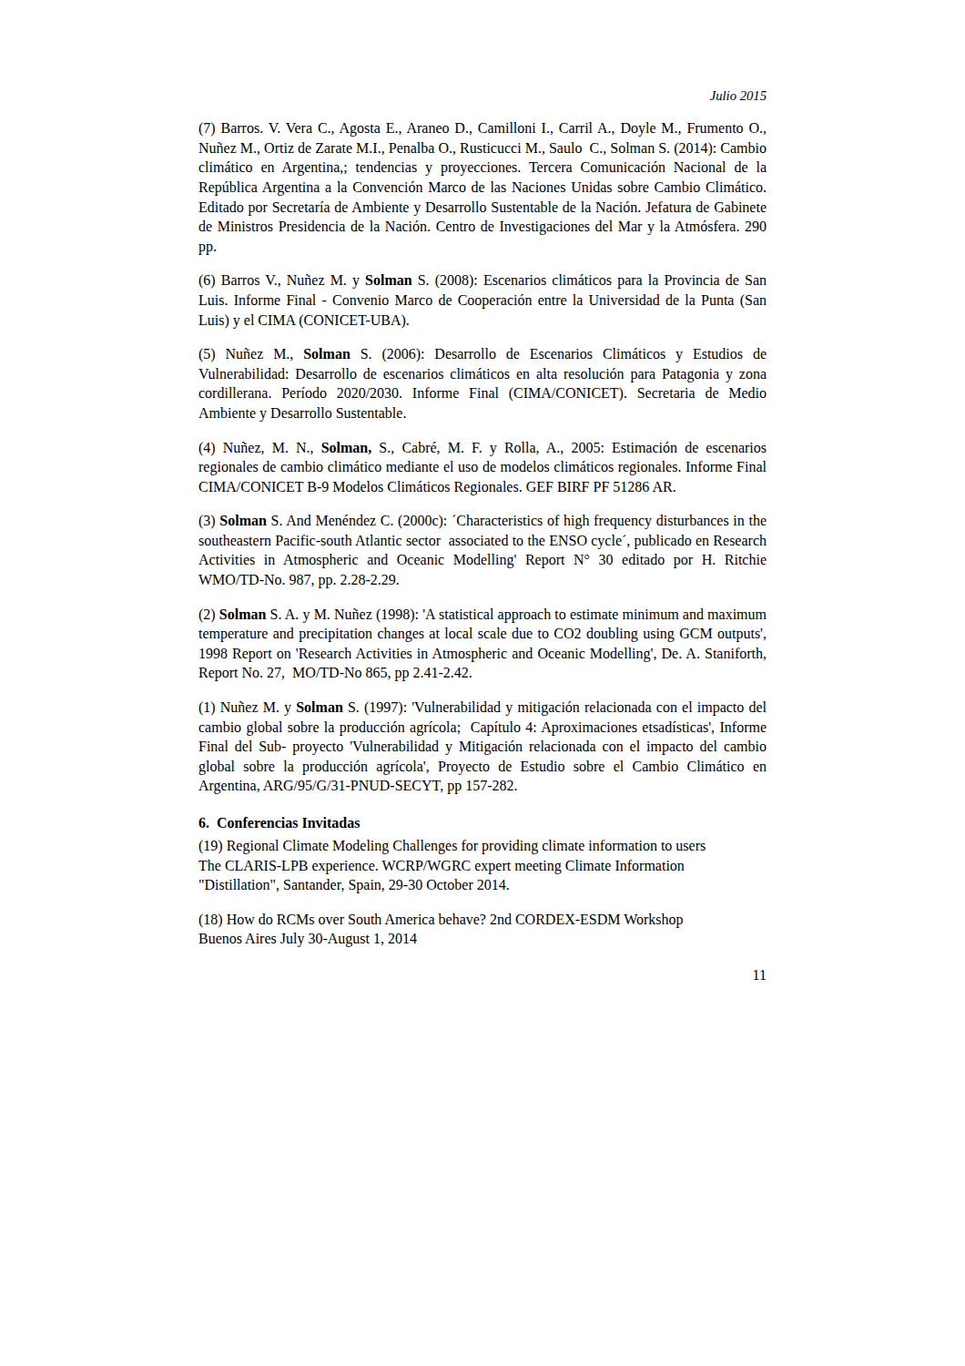Julio 2015
(7) Barros. V. Vera C., Agosta E., Araneo D., Camilloni I., Carril A., Doyle M., Frumento O., Nuñez M., Ortiz de Zarate M.I., Penalba O., Rusticucci M., Saulo C., Solman S. (2014): Cambio climático en Argentina,; tendencias y proyecciones. Tercera Comunicación Nacional de la República Argentina a la Convención Marco de las Naciones Unidas sobre Cambio Climático. Editado por Secretaría de Ambiente y Desarrollo Sustentable de la Nación. Jefatura de Gabinete de Ministros Presidencia de la Nación. Centro de Investigaciones del Mar y la Atmósfera. 290 pp.
(6) Barros V., Nuñez M. y Solman S. (2008): Escenarios climáticos para la Provincia de San Luis. Informe Final - Convenio Marco de Cooperación entre la Universidad de la Punta (San Luis) y el CIMA (CONICET-UBA).
(5) Nuñez M., Solman S. (2006): Desarrollo de Escenarios Climáticos y Estudios de Vulnerabilidad: Desarrollo de escenarios climáticos en alta resolución para Patagonia y zona cordillerana. Período 2020/2030. Informe Final (CIMA/CONICET). Secretaria de Medio Ambiente y Desarrollo Sustentable.
(4) Nuñez, M. N., Solman, S., Cabré, M. F. y Rolla, A., 2005: Estimación de escenarios regionales de cambio climático mediante el uso de modelos climáticos regionales. Informe Final CIMA/CONICET B-9 Modelos Climáticos Regionales. GEF BIRF PF 51286 AR.
(3) Solman S. And Menéndez C. (2000c): ´Characteristics of high frequency disturbances in the southeastern Pacific-south Atlantic sector associated to the ENSO cycle´, publicado en Research Activities in Atmospheric and Oceanic Modelling' Report N° 30 editado por H. Ritchie WMO/TD-No. 987, pp. 2.28-2.29.
(2) Solman S. A. y M. Nuñez (1998): 'A statistical approach to estimate minimum and maximum temperature and precipitation changes at local scale due to CO2 doubling using GCM outputs', 1998 Report on 'Research Activities in Atmospheric and Oceanic Modelling', De. A. Staniforth, Report No. 27, MO/TD-No 865, pp 2.41-2.42.
(1) Nuñez M. y Solman S. (1997): 'Vulnerabilidad y mitigación relacionada con el impacto del cambio global sobre la producción agrícola; Capítulo 4: Aproximaciones etsadísticas', Informe Final del Sub- proyecto 'Vulnerabilidad y Mitigación relacionada con el impacto del cambio global sobre la producción agrícola', Proyecto de Estudio sobre el Cambio Climático en Argentina, ARG/95/G/31-PNUD-SECYT, pp 157-282.
6. Conferencias Invitadas
(19) Regional Climate Modeling Challenges for providing climate information to users
The CLARIS-LPB experience. WCRP/WGRC expert meeting Climate Information
"Distillation", Santander, Spain, 29-30 October 2014.
(18) How do RCMs over South America behave? 2nd CORDEX-ESDM Workshop
Buenos Aires July 30-August 1, 2014
11